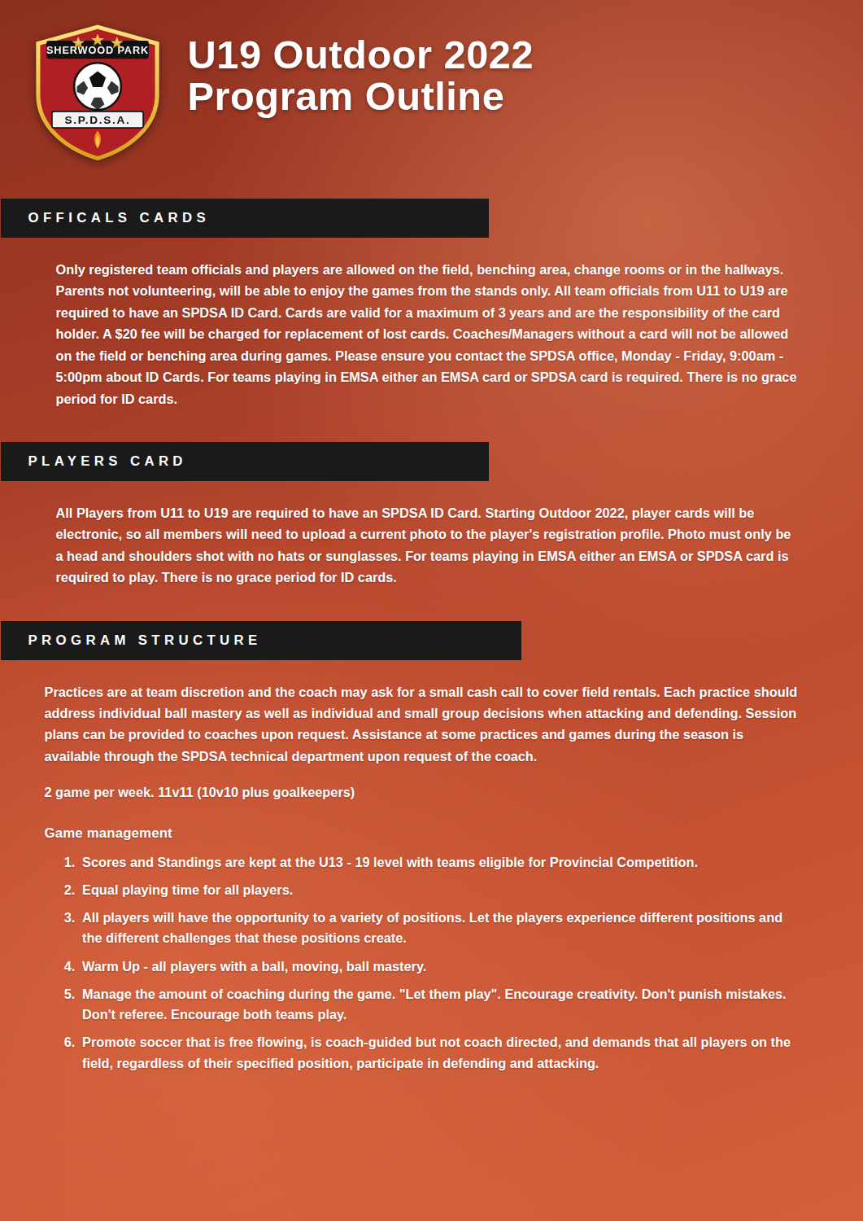SHERWOOD PARK S.P.D.S.A.
U19 Outdoor 2022
Program Outline
Officals Cards
Only registered team officials and players are allowed on the field, benching area, change rooms or in the hallways. Parents not volunteering, will be able to enjoy the games from the stands only. All team officials from U11 to U19 are required to have an SPDSA ID Card. Cards are valid for a maximum of 3 years and are the responsibility of the card holder. A $20 fee will be charged for replacement of lost cards. Coaches/Managers without a card will not be allowed on the field or benching area during games. Please ensure you contact the SPDSA office, Monday - Friday, 9:00am - 5:00pm about ID Cards. For teams playing in EMSA either an EMSA card or SPDSA card is required. There is no grace period for ID cards.
Players Card
All Players from U11 to U19 are required to have an SPDSA ID Card. Starting Outdoor 2022, player cards will be electronic, so all members will need to upload a current photo to the player's registration profile. Photo must only be a head and shoulders shot with no hats or sunglasses. For teams playing in EMSA either an EMSA or SPDSA card is required to play. There is no grace period for ID cards.
Program Structure
Practices are at team discretion and the coach may ask for a small cash call to cover field rentals. Each practice should address individual ball mastery as well as individual and small group decisions when attacking and defending. Session plans can be provided to coaches upon request. Assistance at some practices and games during the season is available through the SPDSA technical department upon request of the coach.
2 game per week. 11v11 (10v10 plus goalkeepers)
Game management
Scores and Standings are kept at the U13 - 19 level with teams eligible for Provincial Competition.
Equal playing time for all players.
All players will have the opportunity to a variety of positions. Let the players experience different positions and the different challenges that these positions create.
Warm Up - all players with a ball, moving, ball mastery.
Manage the amount of coaching during the game. "Let them play". Encourage creativity. Don't punish mistakes. Don't referee. Encourage both teams play.
Promote soccer that is free flowing, is coach-guided but not coach directed, and demands that all players on the field, regardless of their specified position, participate in defending and attacking.